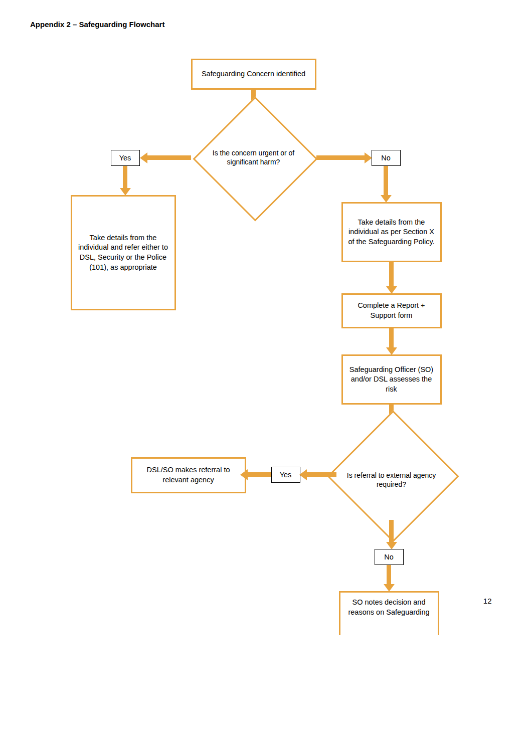Appendix 2 – Safeguarding Flowchart
Safeguarding Concern identified
Is the concern urgent or of significant harm?
Yes
No
Take details from the individual and refer either to DSL, Security or the Police (101), as appropriate
Take details from the individual as per Section X of the Safeguarding Policy.
Complete a Report + Support form
Safeguarding Officer (SO) and/or DSL assesses the risk
Is referral to external agency required?
Yes
DSL/SO makes referral to relevant agency
No
SO notes decision and reasons on Safeguarding
12